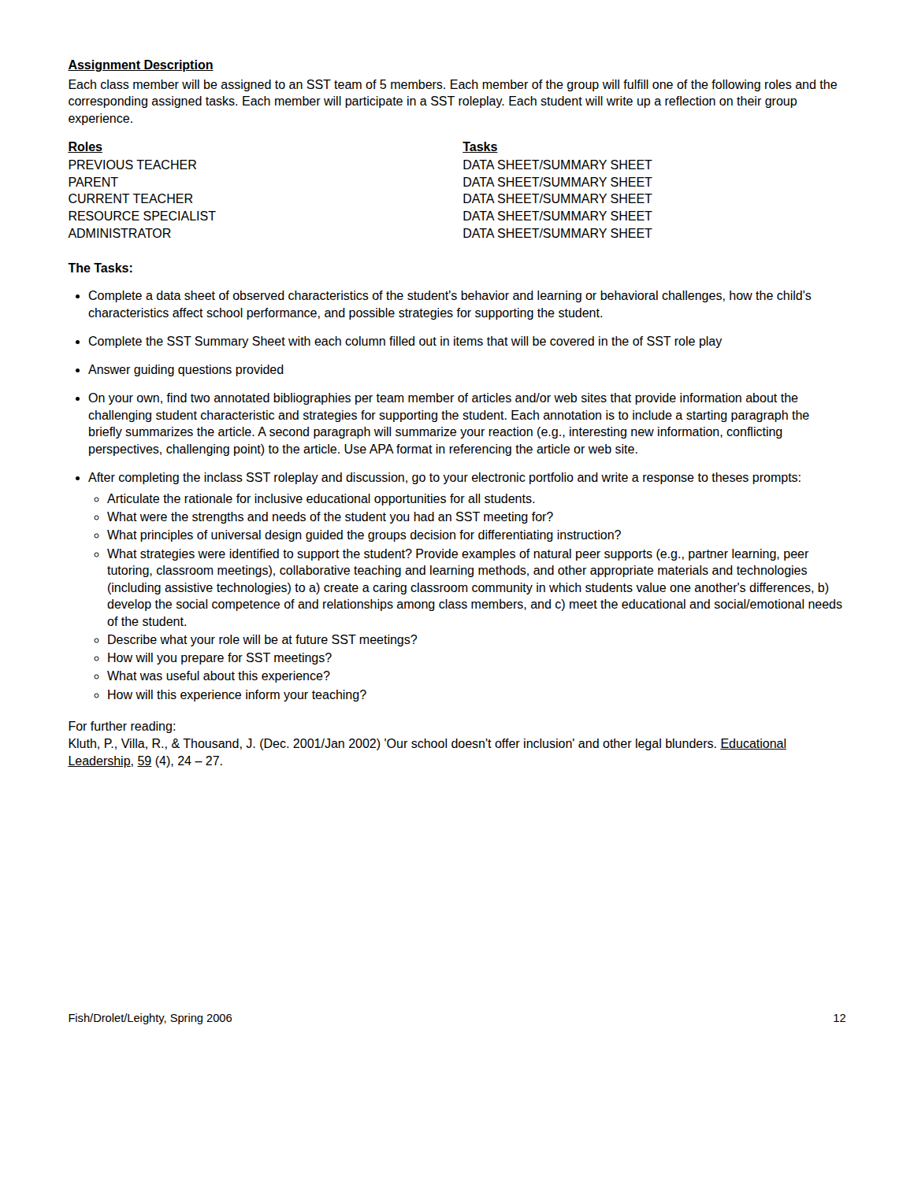Assignment Description
Each class member will be assigned to an SST team of 5 members. Each member of the group will fulfill one of the following roles and the corresponding assigned tasks. Each member will participate in a SST roleplay. Each student will write up a reflection on their group experience.
| Roles | Tasks |
| --- | --- |
| PREVIOUS TEACHER | DATA SHEET/SUMMARY SHEET |
| PARENT | DATA SHEET/SUMMARY SHEET |
| CURRENT TEACHER | DATA SHEET/SUMMARY SHEET |
| RESOURCE SPECIALIST | DATA SHEET/SUMMARY SHEET |
| ADMINISTRATOR | DATA SHEET/SUMMARY SHEET |
The Tasks:
Complete a data sheet of observed characteristics of the student's behavior and learning or behavioral challenges, how the child's characteristics affect school performance, and possible strategies for supporting the student.
Complete the SST Summary Sheet with each column filled out in items that will be covered in the of SST role play
Answer guiding questions provided
On your own, find two annotated bibliographies per team member of articles and/or web sites that provide information about the challenging student characteristic and strategies for supporting the student. Each annotation is to include a starting paragraph the briefly summarizes the article. A second paragraph will summarize your reaction (e.g., interesting new information, conflicting perspectives, challenging point) to the article. Use APA format in referencing the article or web site.
After completing the inclass SST roleplay and discussion, go to your electronic portfolio and write a response to theses prompts:
Articulate the rationale for inclusive educational opportunities for all students.
What were the strengths and needs of the student you had an SST meeting for?
What principles of universal design guided the groups decision for differentiating instruction?
What strategies were identified to support the student? Provide examples of natural peer supports (e.g., partner learning, peer tutoring, classroom meetings), collaborative teaching and learning methods, and other appropriate materials and technologies (including assistive technologies) to a) create a caring classroom community in which students value one another's differences, b) develop the social competence of and relationships among class members, and c) meet the educational and social/emotional needs of the student.
Describe what your role will be at future SST meetings?
How will you prepare for SST meetings?
What was useful about this experience?
How will this experience inform your teaching?
For further reading:
Kluth, P., Villa, R., & Thousand, J. (Dec. 2001/Jan 2002) 'Our school doesn't offer inclusion' and other legal blunders. Educational Leadership, 59 (4), 24 – 27.
Fish/Drolet/Leighty, Spring 2006 12